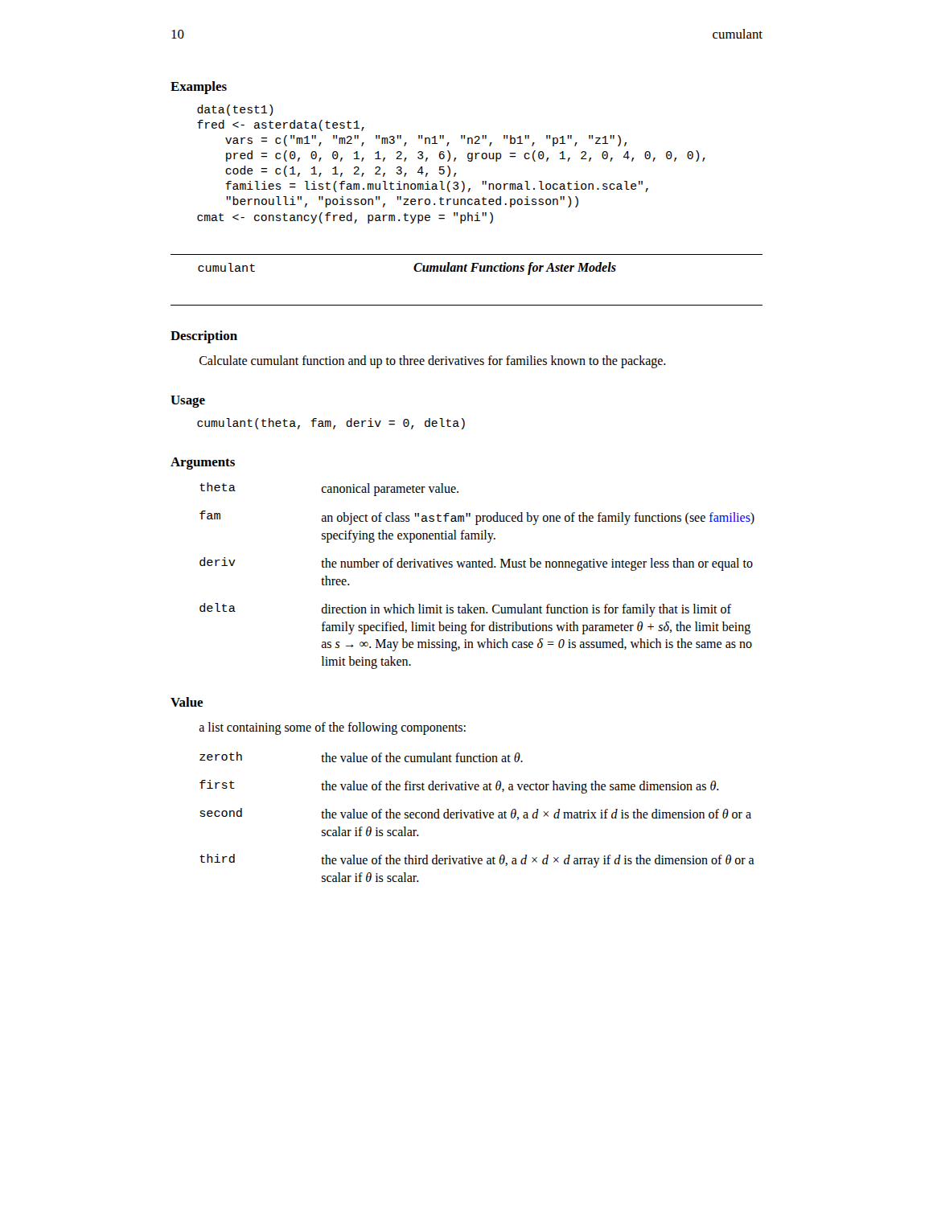10 cumulant
Examples
data(test1)
fred <- asterdata(test1,
    vars = c("m1", "m2", "m3", "n1", "n2", "b1", "p1", "z1"),
    pred = c(0, 0, 0, 1, 1, 2, 3, 6), group = c(0, 1, 2, 0, 4, 0, 0, 0),
    code = c(1, 1, 1, 2, 2, 3, 4, 5),
    families = list(fam.multinomial(3), "normal.location.scale",
    "bernoulli", "poisson", "zero.truncated.poisson"))
cmat <- constancy(fred, parm.type = "phi")
cumulant Cumulant Functions for Aster Models
Description
Calculate cumulant function and up to three derivatives for families known to the package.
Usage
cumulant(theta, fam, deriv = 0, delta)
Arguments
theta
canonical parameter value.
fam
an object of class "astfam" produced by one of the family functions (see families) specifying the exponential family.
deriv
the number of derivatives wanted. Must be nonnegative integer less than or equal to three.
delta
direction in which limit is taken. Cumulant function is for family that is limit of family specified, limit being for distributions with parameter θ + sδ, the limit being as s → ∞. May be missing, in which case δ = 0 is assumed, which is the same as no limit being taken.
Value
a list containing some of the following components:
zeroth
the value of the cumulant function at θ.
first
the value of the first derivative at θ, a vector having the same dimension as θ.
second
the value of the second derivative at θ, a d × d matrix if d is the dimension of θ or a scalar if θ is scalar.
third
the value of the third derivative at θ, a d × d × d array if d is the dimension of θ or a scalar if θ is scalar.